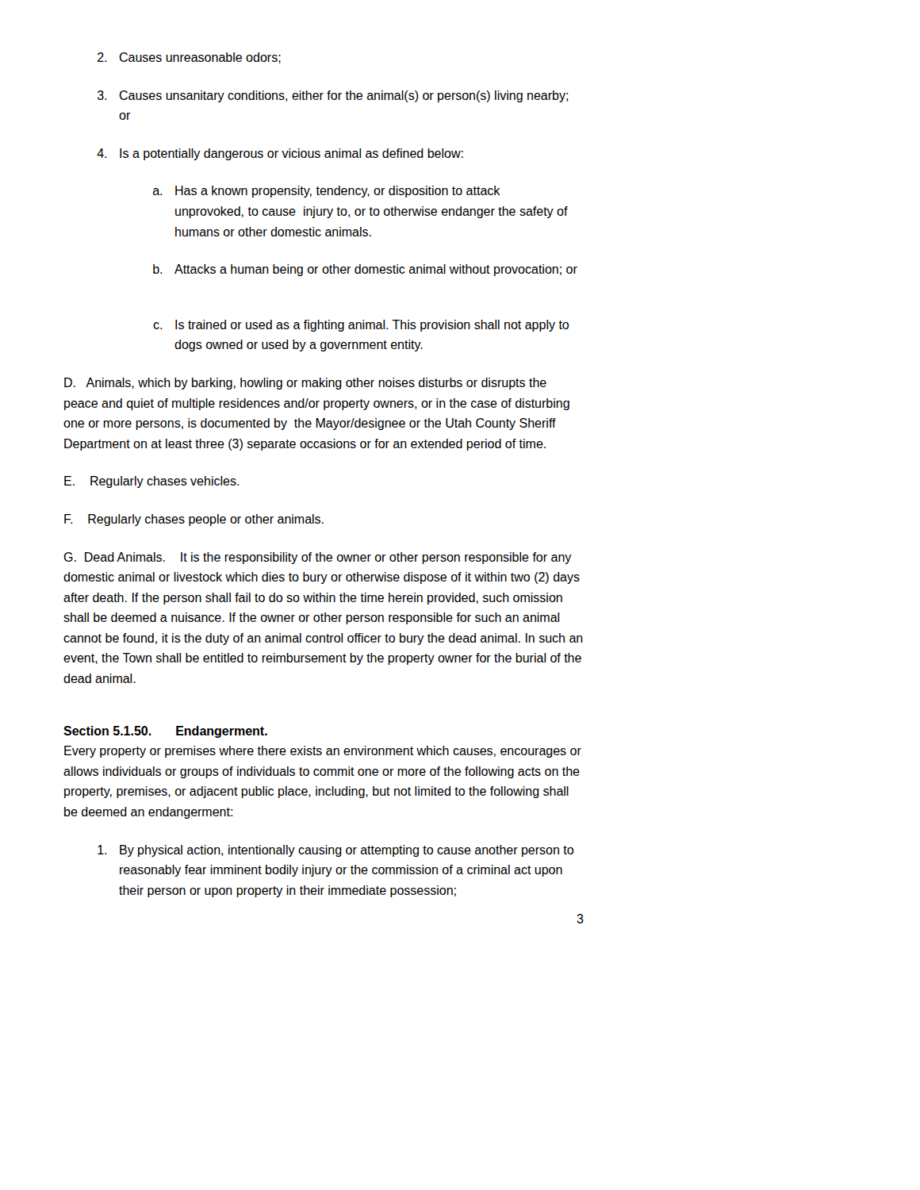Causes unreasonable odors;
Causes unsanitary conditions, either for the animal(s) or person(s) living nearby; or
Is a potentially dangerous or vicious animal as defined below:
Has a known propensity, tendency, or disposition to attack
unprovoked, to cause injury to, or to otherwise endanger the safety of humans or other domestic animals.
Attacks a human being or other domestic animal without provocation; or
Is trained or used as a fighting animal. This provision shall not apply to dogs owned or used by a government entity.
D. Animals, which by barking, howling or making other noises disturbs or disrupts the peace and quiet of multiple residences and/or property owners, or in the case of disturbing one or more persons, is documented by the Mayor/designee or the Utah County Sheriff Department on at least three (3) separate occasions or for an extended period of time.
E. Regularly chases vehicles.
F. Regularly chases people or other animals.
G. Dead Animals. It is the responsibility of the owner or other person responsible for any domestic animal or livestock which dies to bury or otherwise dispose of it within two (2) days after death. If the person shall fail to do so within the time herein provided, such omission shall be deemed a nuisance. If the owner or other person responsible for such an animal cannot be found, it is the duty of an animal control officer to bury the dead animal. In such an event, the Town shall be entitled to reimbursement by the property owner for the burial of the dead animal.
Section 5.1.50.Endangerment.
Every property or premises where there exists an environment which causes, encourages or allows individuals or groups of individuals to commit one or more of the following acts on the property, premises, or adjacent public place, including, but not limited to the following shall be deemed an endangerment:
By physical action, intentionally causing or attempting to cause another person to reasonably fear imminent bodily injury or the commission of a criminal act upon their person or upon property in their immediate possession;
3